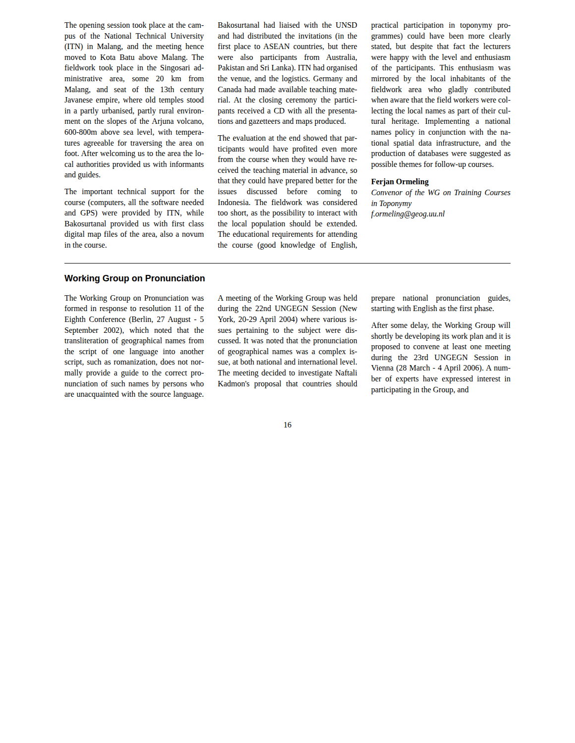The opening session took place at the campus of the National Technical University (ITN) in Malang, and the meeting hence moved to Kota Batu above Malang. The fieldwork took place in the Singosari administrative area, some 20 km from Malang, and seat of the 13th century Javanese empire, where old temples stood in a partly urbanised, partly rural environment on the slopes of the Arjuna volcano, 600-800m above sea level, with temperatures agreeable for traversing the area on foot. After welcoming us to the area the local authorities provided us with informants and guides.
The important technical support for the course (computers, all the software needed and GPS) were provided by ITN, while Bakosurtanal provided us with first class digital map files of the area, also a novum in the course.
Bakosurtanal had liaised with the UNSD and had distributed the invitations (in the first place to ASEAN countries, but there were also participants from Australia, Pakistan and Sri Lanka). ITN had organised the venue, and the logistics. Germany and Canada had made available teaching material. At the closing ceremony the participants received a CD with all the presentations and gazetteers and maps produced.
The evaluation at the end showed that participants would have profited even more from the course when they would have received the teaching material in advance, so that they could have prepared better for the issues discussed before coming to Indonesia. The fieldwork was considered too short, as the possibility to interact with the local population should be extended. The educational requirements for attending the course (good knowledge of English, practical participation in toponymy programmes) could have been more clearly stated, but despite that fact the lecturers were happy with the level and enthusiasm of the participants. This enthusiasm was mirrored by the local inhabitants of the fieldwork area who gladly contributed when aware that the field workers were collecting the local names as part of their cultural heritage. Implementing a national names policy in conjunction with the national spatial data infrastructure, and the production of databases were suggested as possible themes for follow-up courses.
Ferjan Ormeling
Convenor of the WG on Training Courses in Toponymy
f.ormeling@geog.uu.nl
Working Group on Pronunciation
The Working Group on Pronunciation was formed in response to resolution 11 of the Eighth Conference (Berlin, 27 August - 5 September 2002), which noted that the transliteration of geographical names from the script of one language into another script, such as romanization, does not normally provide a guide to the correct pronunciation of such names by persons who are unacquainted with the source language. A meeting of the Working Group was held during the 22nd UNGEGN Session (New York, 20-29 April 2004) where various issues pertaining to the subject were discussed. It was noted that the pronunciation of geographical names was a complex issue, at both national and international level. The meeting decided to investigate Naftali Kadmon's proposal that countries should prepare national pronunciation guides, starting with English as the first phase.
After some delay, the Working Group will shortly be developing its work plan and it is proposed to convene at least one meeting during the 23rd UNGEGN Session in Vienna (28 March - 4 April 2006). A number of experts have expressed interest in participating in the Group, and
16